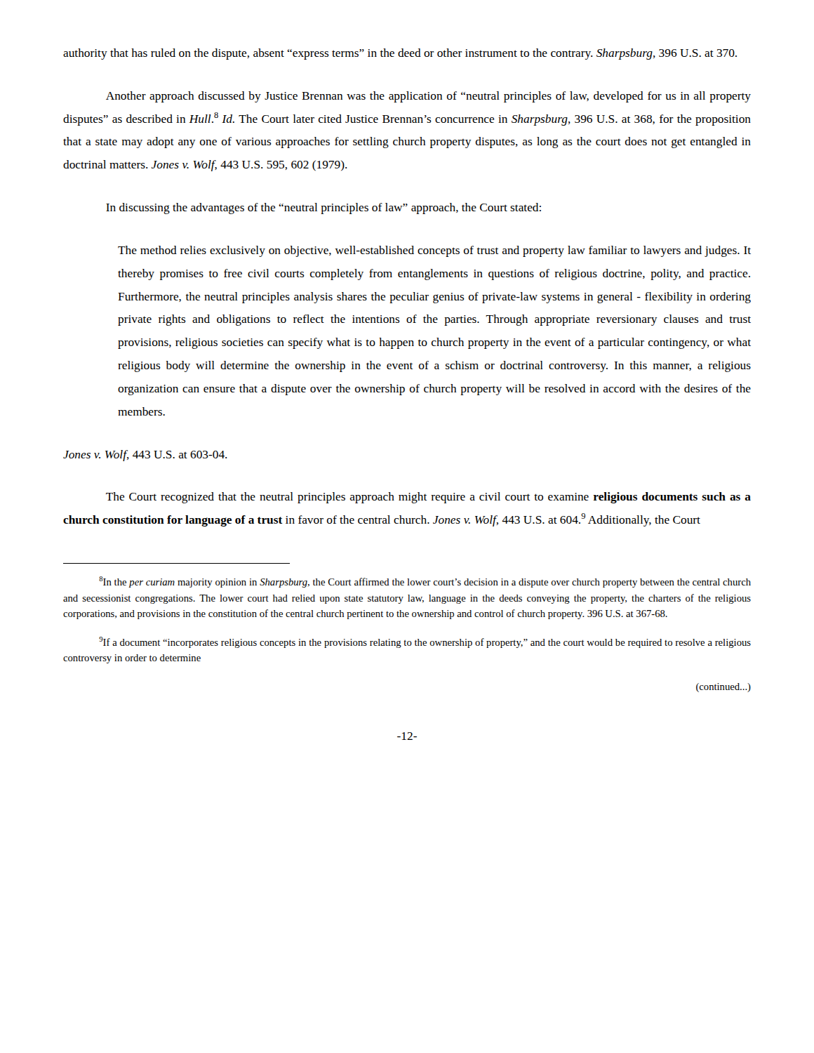authority that has ruled on the dispute, absent “express terms” in the deed or other instrument to the contrary. Sharpsburg, 396 U.S. at 370.
Another approach discussed by Justice Brennan was the application of “neutral principles of law, developed for us in all property disputes” as described in Hull.8 Id. The Court later cited Justice Brennan’s concurrence in Sharpsburg, 396 U.S. at 368, for the proposition that a state may adopt any one of various approaches for settling church property disputes, as long as the court does not get entangled in doctrinal matters. Jones v. Wolf, 443 U.S. 595, 602 (1979).
In discussing the advantages of the “neutral principles of law” approach, the Court stated:
The method relies exclusively on objective, well-established concepts of trust and property law familiar to lawyers and judges. It thereby promises to free civil courts completely from entanglements in questions of religious doctrine, polity, and practice. Furthermore, the neutral principles analysis shares the peculiar genius of private-law systems in general - flexibility in ordering private rights and obligations to reflect the intentions of the parties. Through appropriate reversionary clauses and trust provisions, religious societies can specify what is to happen to church property in the event of a particular contingency, or what religious body will determine the ownership in the event of a schism or doctrinal controversy. In this manner, a religious organization can ensure that a dispute over the ownership of church property will be resolved in accord with the desires of the members.
Jones v. Wolf, 443 U.S. at 603-04.
The Court recognized that the neutral principles approach might require a civil court to examine religious documents such as a church constitution for language of a trust in favor of the central church. Jones v. Wolf, 443 U.S. at 604.9 Additionally, the Court
8In the per curiam majority opinion in Sharpsburg, the Court affirmed the lower court’s decision in a dispute over church property between the central church and secessionist congregations. The lower court had relied upon state statutory law, language in the deeds conveying the property, the charters of the religious corporations, and provisions in the constitution of the central church pertinent to the ownership and control of church property. 396 U.S. at 367-68.
9If a document “incorporates religious concepts in the provisions relating to the ownership of property,” and the court would be required to resolve a religious controversy in order to determine
(continued...)
-12-